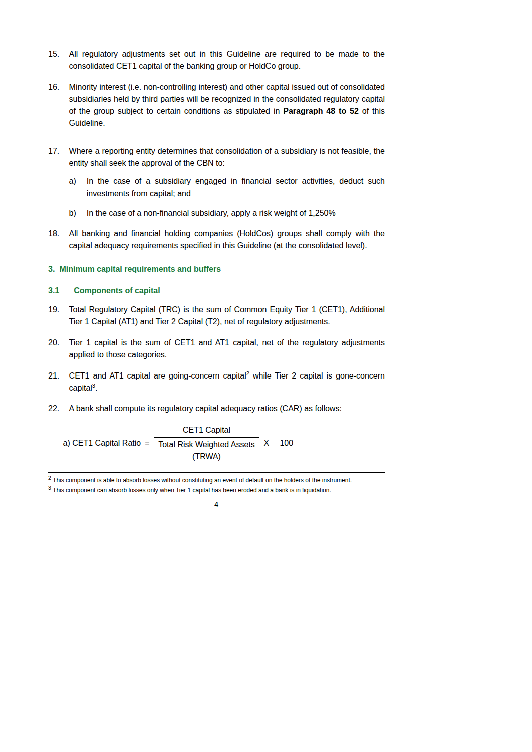15. All regulatory adjustments set out in this Guideline are required to be made to the consolidated CET1 capital of the banking group or HoldCo group.
16. Minority interest (i.e. non-controlling interest) and other capital issued out of consolidated subsidiaries held by third parties will be recognized in the consolidated regulatory capital of the group subject to certain conditions as stipulated in Paragraph 48 to 52 of this Guideline.
17. Where a reporting entity determines that consolidation of a subsidiary is not feasible, the entity shall seek the approval of the CBN to:
a) In the case of a subsidiary engaged in financial sector activities, deduct such investments from capital; and
b) In the case of a non-financial subsidiary, apply a risk weight of 1,250%
18. All banking and financial holding companies (HoldCos) groups shall comply with the capital adequacy requirements specified in this Guideline (at the consolidated level).
3. Minimum capital requirements and buffers
3.1 Components of capital
19. Total Regulatory Capital (TRC) is the sum of Common Equity Tier 1 (CET1), Additional Tier 1 Capital (AT1) and Tier 2 Capital (T2), net of regulatory adjustments.
20. Tier 1 capital is the sum of CET1 and AT1 capital, net of the regulatory adjustments applied to those categories.
21. CET1 and AT1 capital are going-concern capital2 while Tier 2 capital is gone-concern capital3.
22. A bank shall compute its regulatory capital adequacy ratios (CAR) as follows:
| a) CET1 Capital Ratio | = | CET1 Capital Total Risk Weighted Assets (TRWA) | X | 100 |
2 This component is able to absorb losses without constituting an event of default on the holders of the instrument.
3 This component can absorb losses only when Tier 1 capital has been eroded and a bank is in liquidation.
4